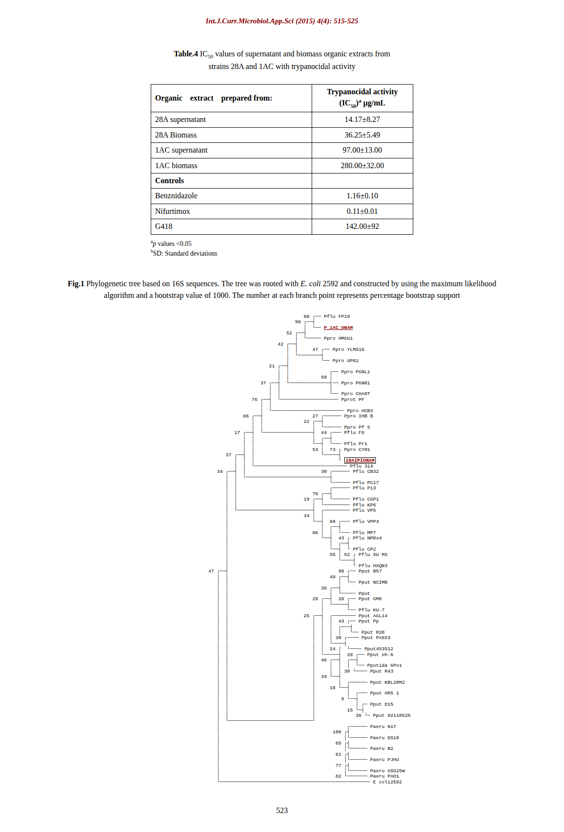Int.J.Curr.Microbiol.App.Sci (2015) 4(4): 515-525
Table.4 IC50 values of supernatant and biomass organic extracts from
strains 28A and 1AC with trypanocidal activity
| Organic extract prepared from: | Trypanocidal activity (IC 50 ) a µg/mL |
| --- | --- |
| 28A supernatant | 14.17±8.27 |
| 28A Biomass | 36.25±5.49 |
| 1AC supernatant | 97.00±13.00 |
| 1AC biomass | 280.00±32.00 |
| Controls | |
| Benznidazole | 1.16±0.10 |
| Nifurtimox | 0.11±0.01 |
| G418 | 142.00±92 |
ap values <0.05
bSD: Standard deviations
Fig.1 Phylogenetic tree based on 16S sequences. The tree was rooted with E. coli 2592 and constructed by using the maximum likelihood algorithm and a bootstrap value of 1000. The number at each branch point represents percentage bootstrap support
                                                    88 ┌── Pflu FP19
                                                 98 ┌──┤
                                                    │  └── P_1AC_UNAM
                                              52 ┌──┤
                                                 │  └───── Ppro HMGU1
                                           42 ┌──┤
                                              │  │     47 ┌── Ppro YLMS16
                                              │  └────────┤
                                              │           └── Ppro UP61
                                        21 ┌──┤
                                           │  │              ┌── Ppro PGNL1
                                           │  │           50 │
                                     37 ┌──┤  └──────────────┤── Ppro PGNR1
                                        │  │                 │
                                        │  │                 └── Ppro CHA0T
                                  76 ┌──┤  └──────────────────── Pprot PF
                                     │  │
                                     │  └───────────────────────── Ppro HCB3
                               86 ┌──┤                 27 ┌────── Ppro IHB B
                                  │  │              22 ┌──┤
                                  │  │                 │  └────── Ppro Pf 5
                            17 ┌──┤  └─────────────────┤  44 ┌─── Pflu F6
                               │  │                    │  ┌──┤
                               │  │                    └──┤  └─── Pflu Pr1
                               │  │                    53 │  73 ┌ Ppro CY01
                         37 ┌──┤  │                       └─────┤
                            │  │  │                             └ 28AIPIUNAM
                            │  │  └──────────────────────────────── Pflu 3i4
                      34 ┌──┤  │                          30 ┌────── Pflu CB32
                         │  │  └─────────────────────────────┤
                         │  │                                └────── Pflu PC17
                         │  │                                ┌────── Pflu P13
                         │  │                          79 ┌──┤
                         │  │                       19 ┌──┤  └────── Pflu CGP1
                         │  │                          │  └───────── Pflu KP6
                         │  └──────────────────────────┤  ┌───────── Pflu VP5
                         │                          34 │  │
                         │                             └──┤  60 ┌─── Pflu VPP3
                         │                                │  ┌──┤
                         │                             86 │  │  └─── Pflu MP7
                         │                                └──┤  43 ┌ Pflu NPRs4
                         │                                   │  ┌──┤
                         │                                   └──┤  └ Pflu CP2
                         │                                   55 │ 52 ┌ Pflu SU MS
                         │                                      └────┤
                         │                                           └ Pflu HXQN3
                   47 ┌──┤                                      98 ┌── Pput B57
                      │  │                                   49 ┌──┤
                      │  │                                      │  └── Pput NCIMB
                      │  │                                36 ┌──┤
                      │  │                                   │  └───── Pput
                      │  │                             29 ┌──┤  28 ┌── Pput GM6
                      │  │                                │  └─────┤
                      │  │                                │        └── Pflu KU-7
                      │  │                          25 ┌──┤  ┌──────── Pput AGL14
                      │  │                             │  │  │  43 ┌── Pput Pp
                      │  │                             │  │  │  ┌───┤
                      │  │                             │  │  │  │   └── Pput R20
                      │  │                             │  │  │ 30 ┌──── Pput PASS3
                      │  │                             │  │  └────┤
                      │  │                             │  │  24 │  └──── Pput453512
                      │  │                             │  └─────┤  28 ┌── Pput oh-6
                      │  │                             │  46 ┌──┤  ┌──┤
                      │  │                             │     │  │  │  └── Pputida GPo1
                      │  │                             │     │  │ 30 └──── Pput R43
                      │  │                             │  34 └──┤
                      │  │                             │        │  ┌────── Pput KBL2RM2
                      │  │                             │     18 └──┤
                      │  │                             │           │  ┌─── Pput HR5 1
                      │  │                             │         9 └──┤
                      │  │                             │              │ ┌─ Pput D15
                      │  │                             │           15 └─┤
                      │  │                             │              36 └─ Pput 92110525
                      │  └─────────────────────────────┘
                      │                                            ┌────── Paeru N17
                      │                                       100 ┌┤
                      │                                           │└────── Paeru DS10
                      │                                        85 ┌┤
                      │                                           │└────── Paeru B2
                      │                                        81 ┌┤
                      │                                           │└────── Paeru PJHU
                      │                                        77 ┌┤
                      │                                           │└────── Paeru USS25W
                      │                                        82 └─────── Paeru PAO1
                      └──────────────────────────────────────────────────── E coli2592
523